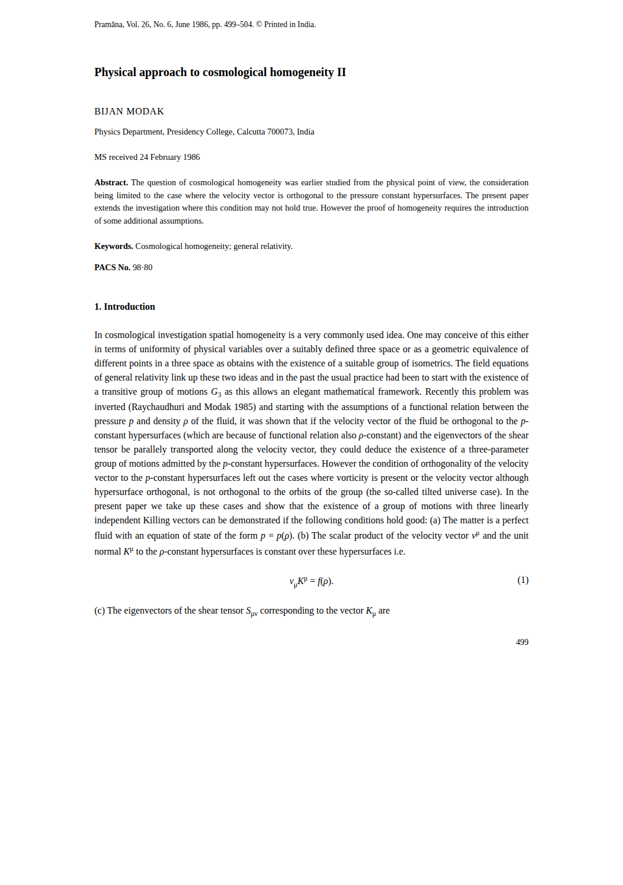Pramāna, Vol. 26, No. 6, June 1986, pp. 499–504. © Printed in India.
Physical approach to cosmological homogeneity II
BIJAN MODAK
Physics Department, Presidency College, Calcutta 700073, India
MS received 24 February 1986
Abstract. The question of cosmological homogeneity was earlier studied from the physical point of view, the consideration being limited to the case where the velocity vector is orthogonal to the pressure constant hypersurfaces. The present paper extends the investigation where this condition may not hold true. However the proof of homogeneity requires the introduction of some additional assumptions.
Keywords. Cosmological homogeneity; general relativity.
PACS No. 98·80
1. Introduction
In cosmological investigation spatial homogeneity is a very commonly used idea. One may conceive of this either in terms of uniformity of physical variables over a suitably defined three space or as a geometric equivalence of different points in a three space as obtains with the existence of a suitable group of isometrics. The field equations of general relativity link up these two ideas and in the past the usual practice had been to start with the existence of a transitive group of motions G3 as this allows an elegant mathematical framework. Recently this problem was inverted (Raychaudhuri and Modak 1985) and starting with the assumptions of a functional relation between the pressure p and density ρ of the fluid, it was shown that if the velocity vector of the fluid be orthogonal to the p-constant hypersurfaces (which are because of functional relation also ρ-constant) and the eigenvectors of the shear tensor be parallely transported along the velocity vector, they could deduce the existence of a three-parameter group of motions admitted by the p-constant hypersurfaces. However the condition of orthogonality of the velocity vector to the p-constant hypersurfaces left out the cases where vorticity is present or the velocity vector although hypersurface orthogonal, is not orthogonal to the orbits of the group (the so-called tilted universe case). In the present paper we take up these cases and show that the existence of a group of motions with three linearly independent Killing vectors can be demonstrated if the following conditions hold good: (a) The matter is a perfect fluid with an equation of state of the form p = p(ρ). (b) The scalar product of the velocity vector vμ and the unit normal Kμ to the ρ-constant hypersurfaces is constant over these hypersurfaces i.e.
vμKμ = f(ρ). (1)
(c) The eigenvectors of the shear tensor Sμν corresponding to the vector Kμ are
499